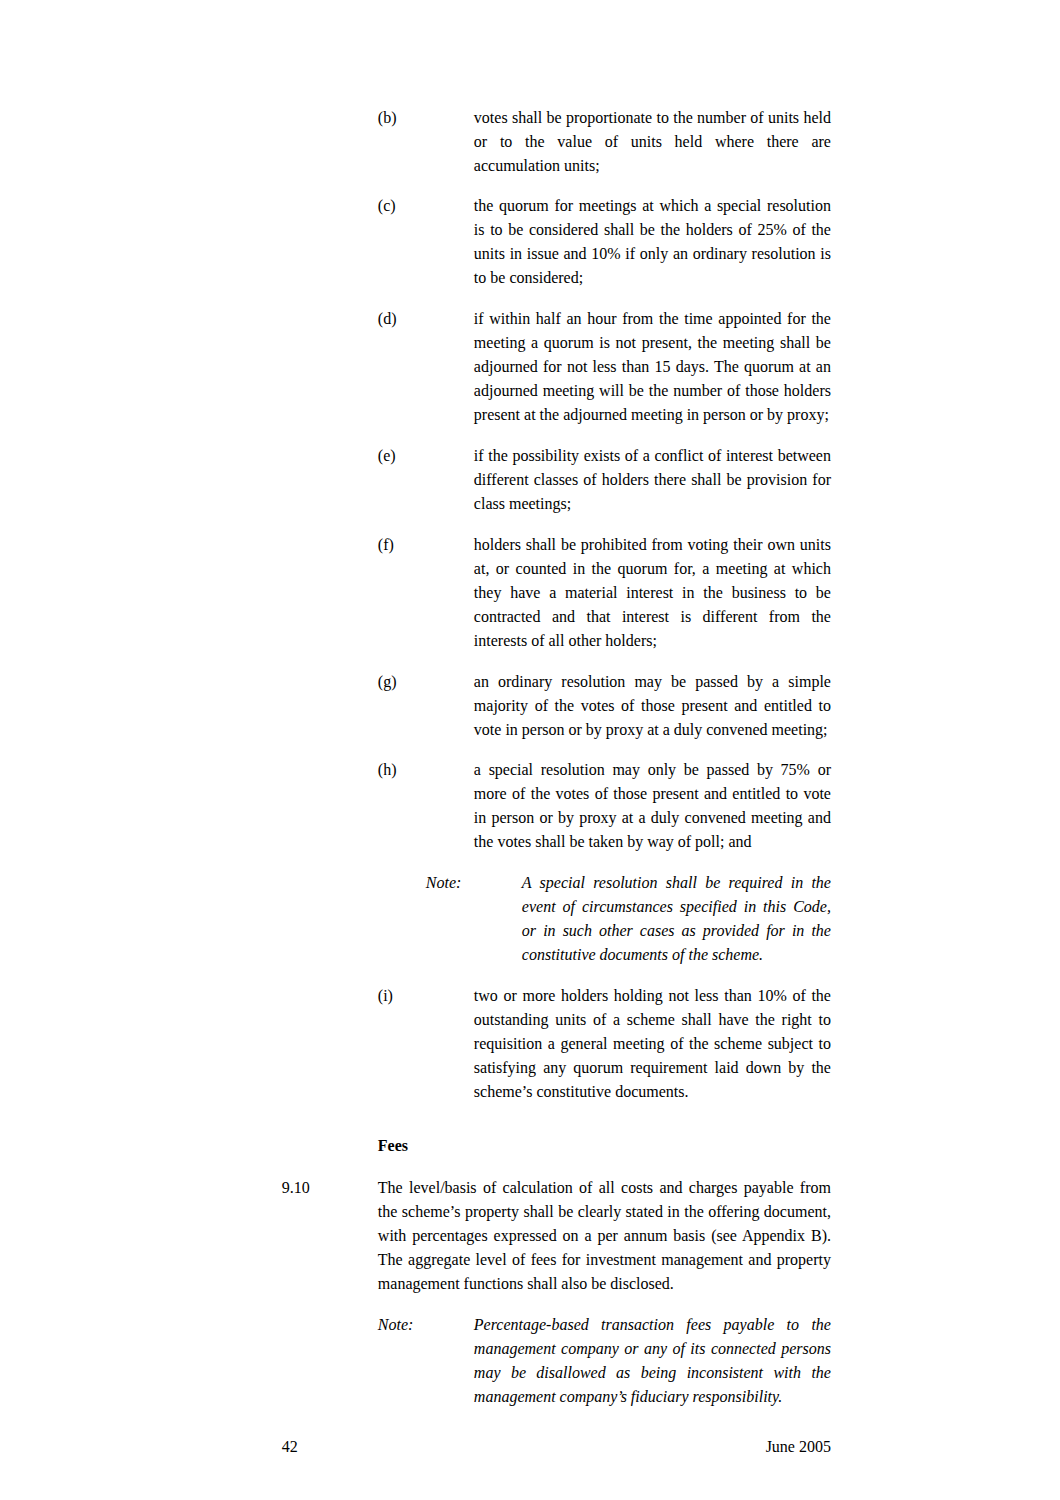(b) votes shall be proportionate to the number of units held or to the value of units held where there are accumulation units;
(c) the quorum for meetings at which a special resolution is to be considered shall be the holders of 25% of the units in issue and 10% if only an ordinary resolution is to be considered;
(d) if within half an hour from the time appointed for the meeting a quorum is not present, the meeting shall be adjourned for not less than 15 days. The quorum at an adjourned meeting will be the number of those holders present at the adjourned meeting in person or by proxy;
(e) if the possibility exists of a conflict of interest between different classes of holders there shall be provision for class meetings;
(f) holders shall be prohibited from voting their own units at, or counted in the quorum for, a meeting at which they have a material interest in the business to be contracted and that interest is different from the interests of all other holders;
(g) an ordinary resolution may be passed by a simple majority of the votes of those present and entitled to vote in person or by proxy at a duly convened meeting;
(h) a special resolution may only be passed by 75% or more of the votes of those present and entitled to vote in person or by proxy at a duly convened meeting and the votes shall be taken by way of poll; and
Note: A special resolution shall be required in the event of circumstances specified in this Code, or in such other cases as provided for in the constitutive documents of the scheme.
(i) two or more holders holding not less than 10% of the outstanding units of a scheme shall have the right to requisition a general meeting of the scheme subject to satisfying any quorum requirement laid down by the scheme’s constitutive documents.
Fees
9.10 The level/basis of calculation of all costs and charges payable from the scheme’s property shall be clearly stated in the offering document, with percentages expressed on a per annum basis (see Appendix B). The aggregate level of fees for investment management and property management functions shall also be disclosed.
Note: Percentage-based transaction fees payable to the management company or any of its connected persons may be disallowed as being inconsistent with the management company’s fiduciary responsibility.
42 June 2005